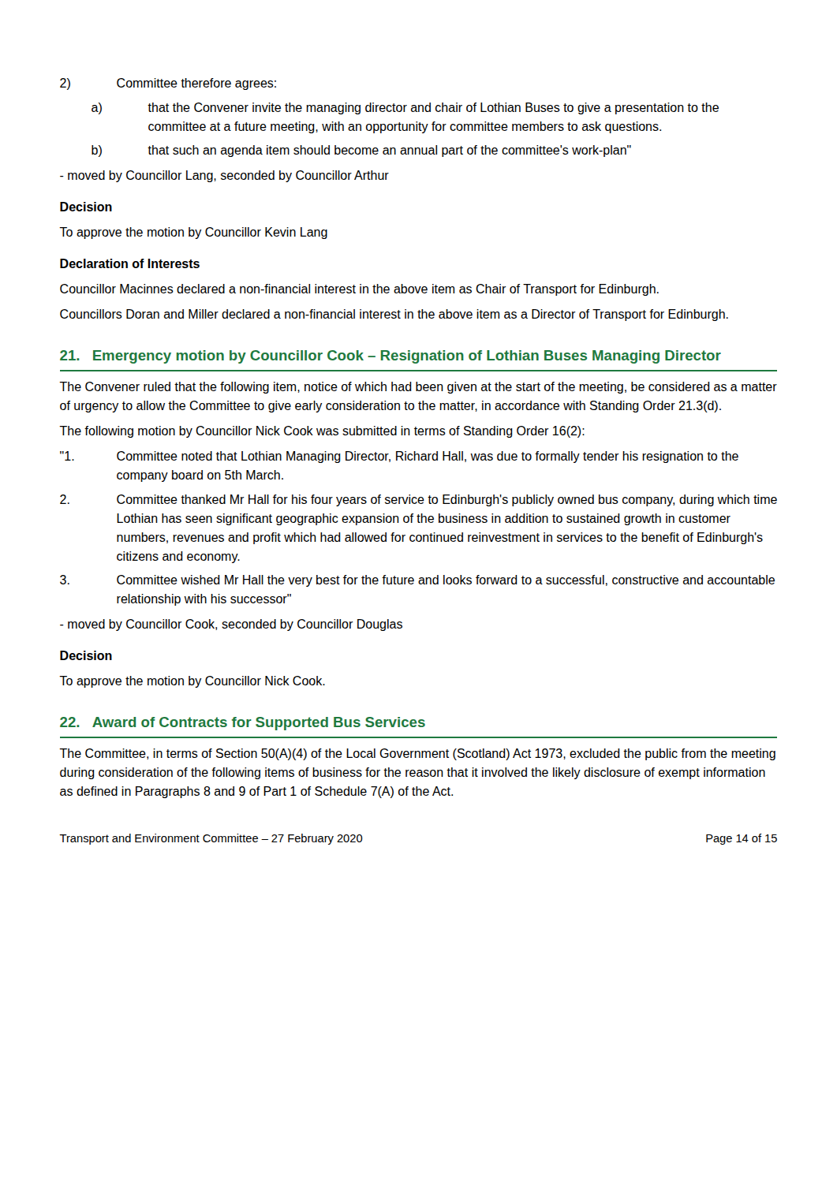2)
Committee therefore agrees:
a)
that the Convener invite the managing director and chair of Lothian Buses to give a presentation to the committee at a future meeting, with an opportunity for committee members to ask questions.
b)
that such an agenda item should become an annual part of the committee's work-plan"
- moved by Councillor Lang, seconded by Councillor Arthur
Decision
To approve the motion by Councillor Kevin Lang
Declaration of Interests
Councillor Macinnes declared a non-financial interest in the above item as Chair of Transport for Edinburgh.
Councillors Doran and Miller declared a non-financial interest in the above item as a Director of Transport for Edinburgh.
21. Emergency motion by Councillor Cook – Resignation of Lothian Buses Managing Director
The Convener ruled that the following item, notice of which had been given at the start of the meeting, be considered as a matter of urgency to allow the Committee to give early consideration to the matter, in accordance with Standing Order 21.3(d).
The following motion by Councillor Nick Cook was submitted in terms of Standing Order 16(2):
"1.
Committee noted that Lothian Managing Director, Richard Hall, was due to formally tender his resignation to the company board on 5th March.
2.
Committee thanked Mr Hall for his four years of service to Edinburgh's publicly owned bus company, during which time Lothian has seen significant geographic expansion of the business in addition to sustained growth in customer numbers, revenues and profit which had allowed for continued reinvestment in services to the benefit of Edinburgh's citizens and economy.
3.
Committee wished Mr Hall the very best for the future and looks forward to a successful, constructive and accountable relationship with his successor"
- moved by Councillor Cook, seconded by Councillor Douglas
Decision
To approve the motion by Councillor Nick Cook.
22. Award of Contracts for Supported Bus Services
The Committee, in terms of Section 50(A)(4) of the Local Government (Scotland) Act 1973, excluded the public from the meeting during consideration of the following items of business for the reason that it involved the likely disclosure of exempt information as defined in Paragraphs 8 and 9 of Part 1 of Schedule 7(A) of the Act.
Transport and Environment Committee – 27 February 2020
Page 14 of 15